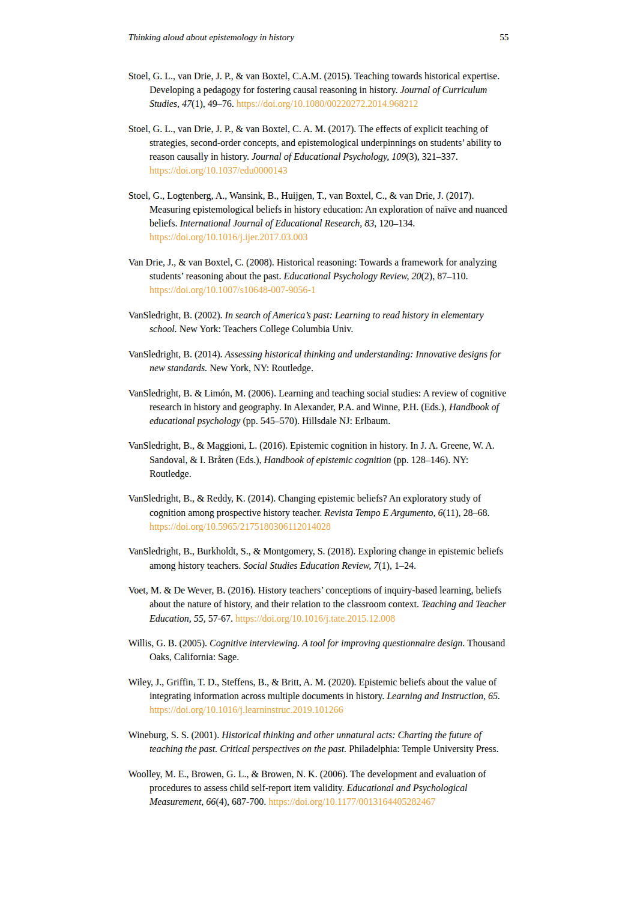Thinking aloud about epistemology in history 55
Stoel, G. L., van Drie, J. P., & van Boxtel, C.A.M. (2015). Teaching towards historical expertise. Developing a pedagogy for fostering causal reasoning in history. Journal of Curriculum Studies, 47(1), 49–76. https://doi.org/10.1080/00220272.2014.968212
Stoel, G. L., van Drie, J. P., & van Boxtel, C. A. M. (2017). The effects of explicit teaching of strategies, second-order concepts, and epistemological underpinnings on students’ ability to reason causally in history. Journal of Educational Psychology, 109(3), 321–337. https://doi.org/10.1037/edu0000143
Stoel, G., Logtenberg, A., Wansink, B., Huijgen, T., van Boxtel, C., & van Drie, J. (2017). Measuring epistemological beliefs in history education: An exploration of naïve and nuanced beliefs. International Journal of Educational Research, 83, 120–134. https://doi.org/10.1016/j.ijer.2017.03.003
Van Drie, J., & van Boxtel, C. (2008). Historical reasoning: Towards a framework for analyzing students’ reasoning about the past. Educational Psychology Review, 20(2), 87–110. https://doi.org/10.1007/s10648-007-9056-1
VanSledright, B. (2002). In search of America’s past: Learning to read history in elementary school. New York: Teachers College Columbia Univ.
VanSledright, B. (2014). Assessing historical thinking and understanding: Innovative designs for new standards. New York, NY: Routledge.
VanSledright, B. & Limón, M. (2006). Learning and teaching social studies: A review of cognitive research in history and geography. In Alexander, P.A. and Winne, P.H. (Eds.), Handbook of educational psychology (pp. 545–570). Hillsdale NJ: Erlbaum.
VanSledright, B., & Maggioni, L. (2016). Epistemic cognition in history. In J. A. Greene, W. A. Sandoval, & I. Bråten (Eds.), Handbook of epistemic cognition (pp. 128–146). NY: Routledge.
VanSledright, B., & Reddy, K. (2014). Changing epistemic beliefs? An exploratory study of cognition among prospective history teacher. Revista Tempo E Argumento, 6(11), 28–68. https://doi.org/10.5965/2175180306112014028
VanSledright, B., Burkholdt, S., & Montgomery, S. (2018). Exploring change in epistemic beliefs among history teachers. Social Studies Education Review, 7(1), 1–24.
Voet, M. & De Wever, B. (2016). History teachers’ conceptions of inquiry-based learning, beliefs about the nature of history, and their relation to the classroom context. Teaching and Teacher Education, 55, 57-67. https://doi.org/10.1016/j.tate.2015.12.008
Willis, G. B. (2005). Cognitive interviewing. A tool for improving questionnaire design. Thousand Oaks, California: Sage.
Wiley, J., Griffin, T. D., Steffens, B., & Britt, A. M. (2020). Epistemic beliefs about the value of integrating information across multiple documents in history. Learning and Instruction, 65. https://doi.org/10.1016/j.learninstruc.2019.101266
Wineburg, S. S. (2001). Historical thinking and other unnatural acts: Charting the future of teaching the past. Critical perspectives on the past. Philadelphia: Temple University Press.
Woolley, M. E., Browen, G. L., & Browen, N. K. (2006). The development and evaluation of procedures to assess child self-report item validity. Educational and Psychological Measurement, 66(4), 687-700. https://doi.org/10.1177/0013164405282467